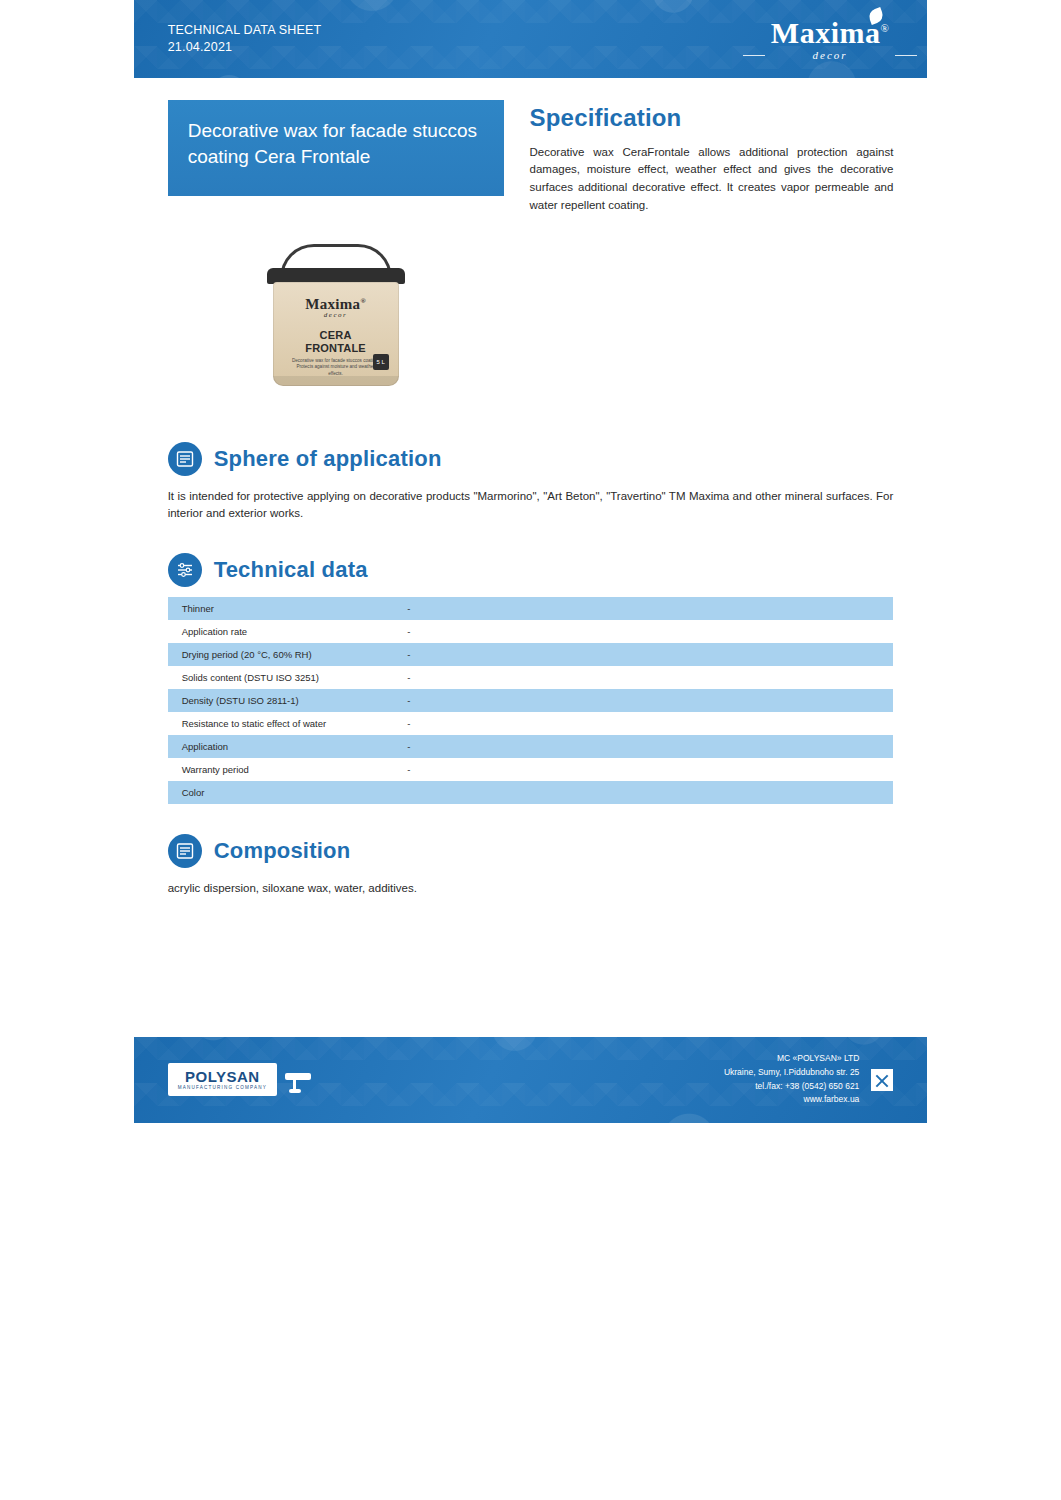TECHNICAL DATA SHEET 21.04.2021
Maxima®
decor
Decorative wax for facade stuccos coating Cera Frontale
Maxima®
decor
CERA
FRONTALE
Decorative wax for facade stuccos coating. Protects against moisture and weather effects.
5 L
Specification
Decorative wax CeraFrontale allows additional protection against damages, moisture effect, weather effect and gives the decorative surfaces additional decorative effect. It creates vapor permeable and water repellent coating.
Sphere of application
It is intended for protective applying on decorative products "Marmorino", "Art Beton", "Travertino" TM Maxima and other mineral surfaces. For interior and exterior works.
Technical data
| Thinner | - |
| Application rate | - |
| Drying period (20 °C, 60% RH) | - |
| Solids content (DSTU ISO 3251) | - |
| Density (DSTU ISO 2811-1) | - |
| Resistance to static effect of water | - |
| Application | - |
| Warranty period | - |
| Color | |
Composition
acrylic dispersion, siloxane wax, water, additives.
POLYSAN
MANUFACTURING COMPANY
MC «POLYSAN» LTD
Ukraine, Sumy, I.Piddubnoho str. 25
tel./fax: +38 (0542) 650 621
www.farbex.ua